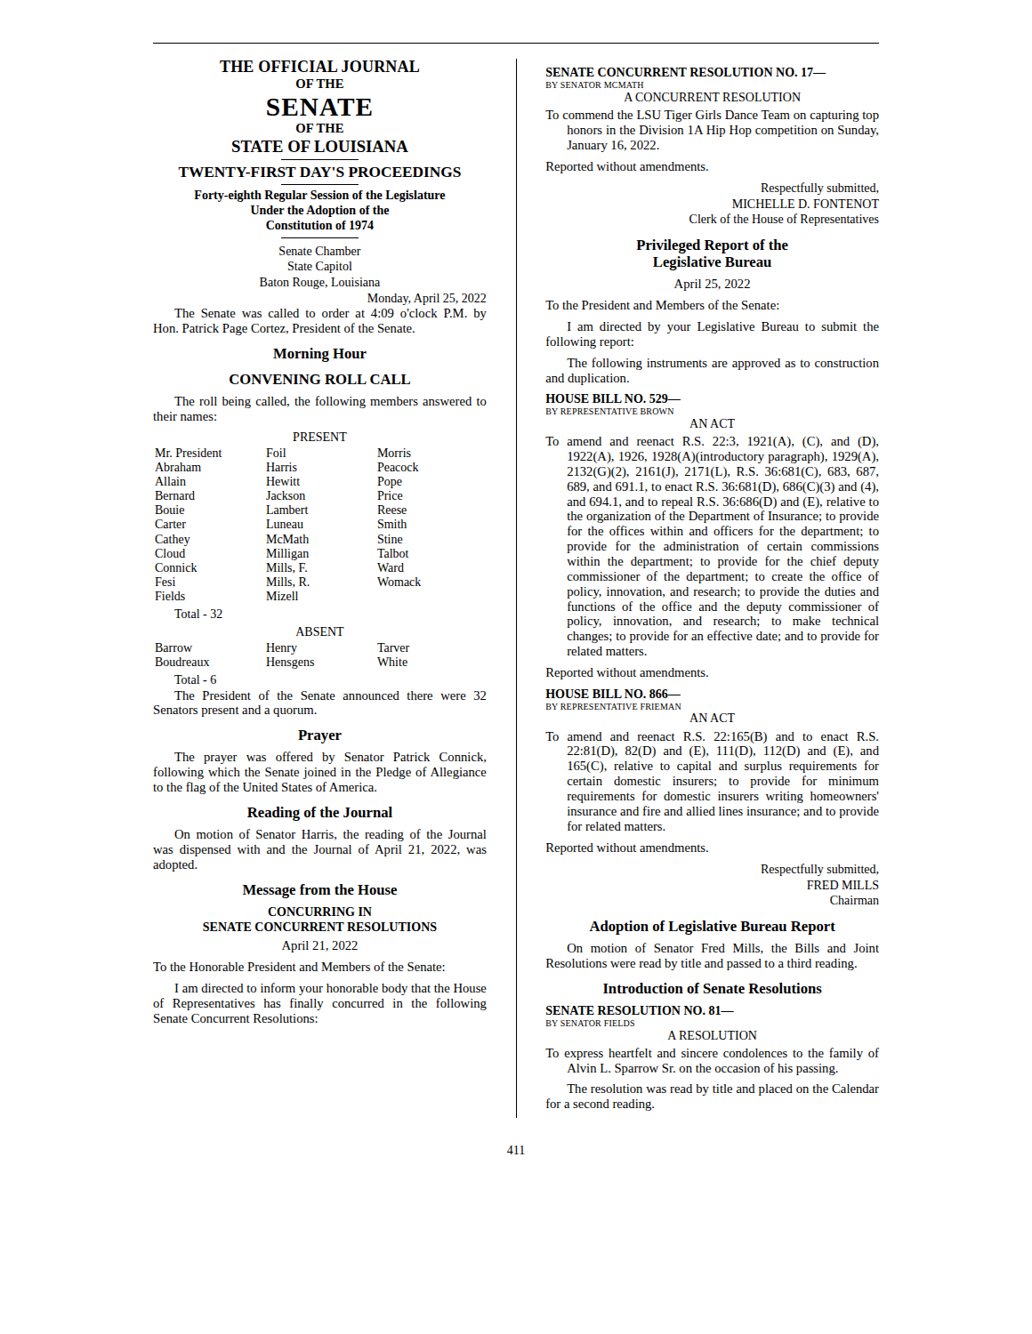THE OFFICIAL JOURNAL
OF THE
SENATE
OF THE
STATE OF LOUISIANA
TWENTY-FIRST DAY'S PROCEEDINGS
Forty-eighth Regular Session of the Legislature
Under the Adoption of the
Constitution of 1974
Senate Chamber
State Capitol
Baton Rouge, Louisiana
Monday, April 25, 2022
The Senate was called to order at 4:09 o'clock P.M. by Hon. Patrick Page Cortez, President of the Senate.
Morning Hour
CONVENING ROLL CALL
The roll being called, the following members answered to their names:
PRESENT
| Mr. President | Foil | Morris |
| Abraham | Harris | Peacock |
| Allain | Hewitt | Pope |
| Bernard | Jackson | Price |
| Bouie | Lambert | Reese |
| Carter | Luneau | Smith |
| Cathey | McMath | Stine |
| Cloud | Milligan | Talbot |
| Connick | Mills, F. | Ward |
| Fesi | Mills, R. | Womack |
| Fields | Mizell | |
Total - 32
ABSENT
| Barrow | Henry | Tarver |
| Boudreaux | Hensgens | White |
Total - 6
The President of the Senate announced there were 32 Senators present and a quorum.
Prayer
The prayer was offered by Senator Patrick Connick, following which the Senate joined in the Pledge of Allegiance to the flag of the United States of America.
Reading of the Journal
On motion of Senator Harris, the reading of the Journal was dispensed with and the Journal of April 21, 2022, was adopted.
Message from the House
CONCURRING IN
SENATE CONCURRENT RESOLUTIONS
April 21, 2022
To the Honorable President and Members of the Senate:
I am directed to inform your honorable body that the House of Representatives has finally concurred in the following Senate Concurrent Resolutions:
SENATE CONCURRENT RESOLUTION NO. 17—
BY SENATOR MCMATH
A CONCURRENT RESOLUTION
To commend the LSU Tiger Girls Dance Team on capturing top honors in the Division 1A Hip Hop competition on Sunday, January 16, 2022.
Reported without amendments.
Respectfully submitted,
MICHELLE D. FONTENOT
Clerk of the House of Representatives
Privileged Report of the
Legislative Bureau
April 25, 2022
To the President and Members of the Senate:
I am directed by your Legislative Bureau to submit the following report:
The following instruments are approved as to construction and duplication.
HOUSE BILL NO. 529—
BY REPRESENTATIVE BROWN
AN ACT
To amend and reenact R.S. 22:3, 1921(A), (C), and (D), 1922(A), 1926, 1928(A)(introductory paragraph), 1929(A), 2132(G)(2), 2161(J), 2171(L), R.S. 36:681(C), 683, 687, 689, and 691.1, to enact R.S. 36:681(D), 686(C)(3) and (4), and 694.1, and to repeal R.S. 36:686(D) and (E), relative to the organization of the Department of Insurance; to provide for the offices within and officers for the department; to provide for the administration of certain commissions within the department; to provide for the chief deputy commissioner of the department; to create the office of policy, innovation, and research; to provide the duties and functions of the office and the deputy commissioner of policy, innovation, and research; to make technical changes; to provide for an effective date; and to provide for related matters.
Reported without amendments.
HOUSE BILL NO. 866—
BY REPRESENTATIVE FRIEMAN
AN ACT
To amend and reenact R.S. 22:165(B) and to enact R.S. 22:81(D), 82(D) and (E), 111(D), 112(D) and (E), and 165(C), relative to capital and surplus requirements for certain domestic insurers; to provide for minimum requirements for domestic insurers writing homeowners' insurance and fire and allied lines insurance; and to provide for related matters.
Reported without amendments.
Respectfully submitted,
FRED MILLS
Chairman
Adoption of Legislative Bureau Report
On motion of Senator Fred Mills, the Bills and Joint Resolutions were read by title and passed to a third reading.
Introduction of Senate Resolutions
SENATE RESOLUTION NO. 81—
BY SENATOR FIELDS
A RESOLUTION
To express heartfelt and sincere condolences to the family of Alvin L. Sparrow Sr. on the occasion of his passing.
The resolution was read by title and placed on the Calendar for a second reading.
411